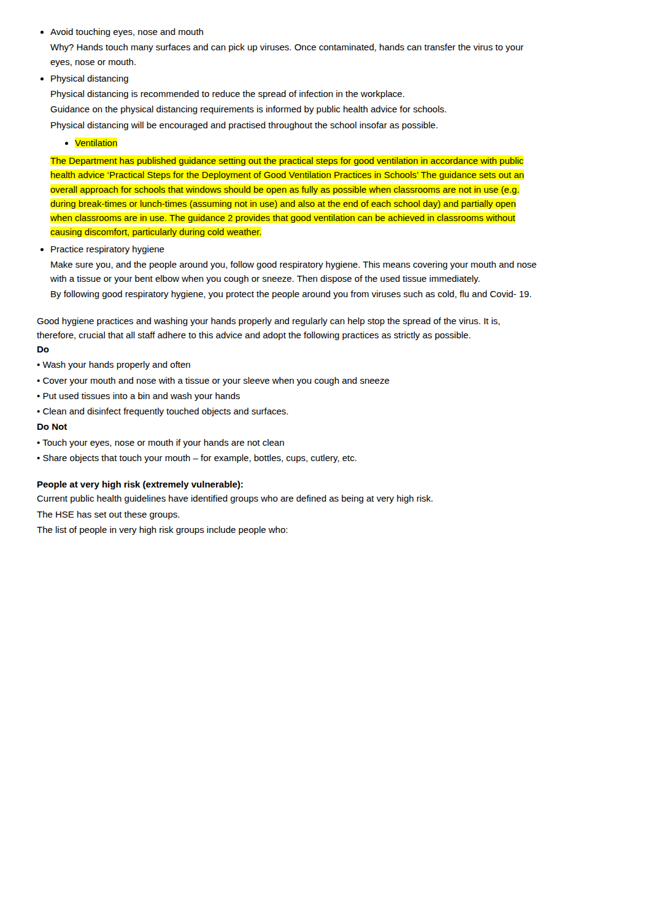Avoid touching eyes, nose and mouth
Why? Hands touch many surfaces and can pick up viruses. Once contaminated, hands can transfer the virus to your eyes, nose or mouth.
Physical distancing
Physical distancing is recommended to reduce the spread of infection in the workplace.
Guidance on the physical distancing requirements is informed by public health advice for schools.
Physical distancing will be encouraged and practised throughout the school insofar as possible.
Ventilation
The Department has published guidance setting out the practical steps for good ventilation in accordance with public health advice ‘Practical Steps for the Deployment of Good Ventilation Practices in Schools’ The guidance sets out an overall approach for schools that windows should be open as fully as possible when classrooms are not in use (e.g. during break-times or lunch-times (assuming not in use) and also at the end of each school day) and partially open when classrooms are in use. The guidance 2 provides that good ventilation can be achieved in classrooms without causing discomfort, particularly during cold weather.
Practice respiratory hygiene
Make sure you, and the people around you, follow good respiratory hygiene. This means covering your mouth and nose with a tissue or your bent elbow when you cough or sneeze. Then dispose of the used tissue immediately.
By following good respiratory hygiene, you protect the people around you from viruses such as cold, flu and Covid- 19.
Good hygiene practices and washing your hands properly and regularly can help stop the spread of the virus. It is, therefore, crucial that all staff adhere to this advice and adopt the following practices as strictly as possible.
Do
• Wash your hands properly and often
• Cover your mouth and nose with a tissue or your sleeve when you cough and sneeze
• Put used tissues into a bin and wash your hands
• Clean and disinfect frequently touched objects and surfaces.
Do Not
• Touch your eyes, nose or mouth if your hands are not clean
• Share objects that touch your mouth – for example, bottles, cups, cutlery, etc.
People at very high risk (extremely vulnerable):
Current public health guidelines have identified groups who are defined as being at very high risk.
The HSE has set out these groups.
The list of people in very high risk groups include people who: